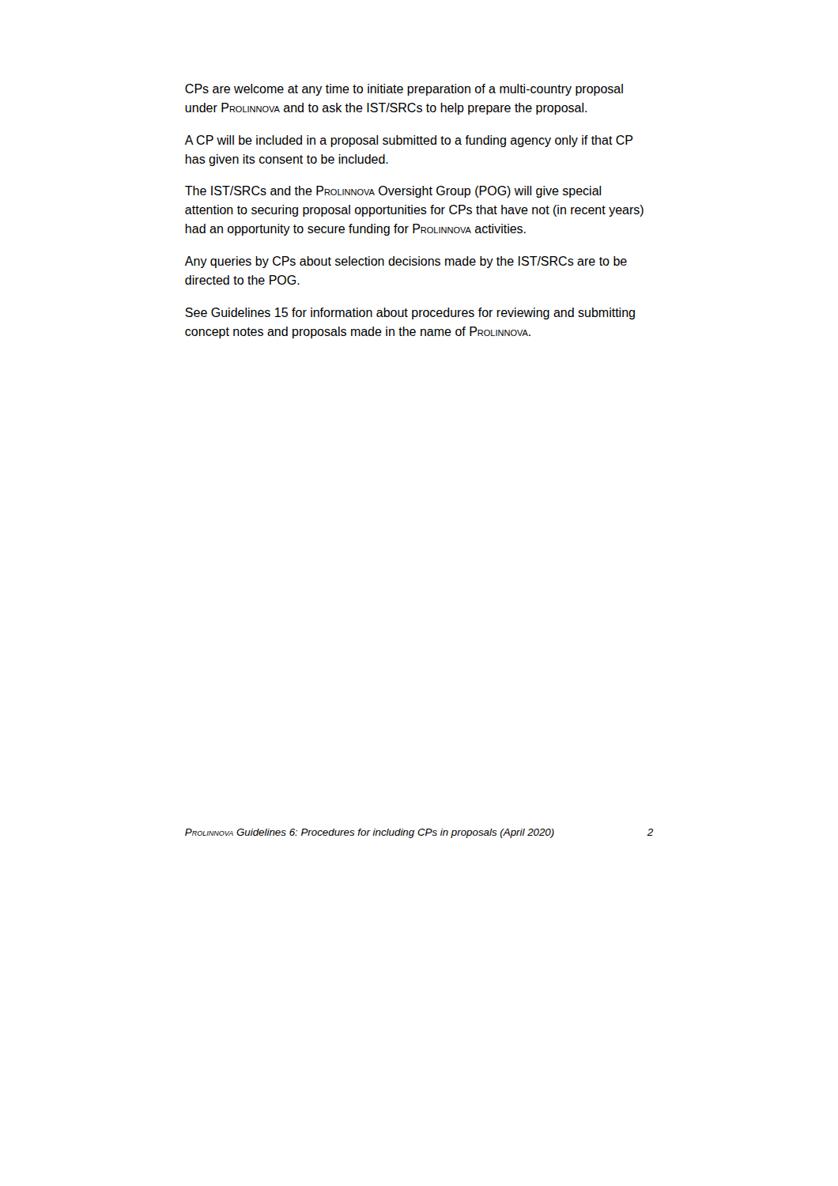CPs are welcome at any time to initiate preparation of a multi-country proposal under Prolinnova and to ask the IST/SRCs to help prepare the proposal.
A CP will be included in a proposal submitted to a funding agency only if that CP has given its consent to be included.
The IST/SRCs and the Prolinnova Oversight Group (POG) will give special attention to securing proposal opportunities for CPs that have not (in recent years) had an opportunity to secure funding for Prolinnova activities.
Any queries by CPs about selection decisions made by the IST/SRCs are to be directed to the POG.
See Guidelines 15 for information about procedures for reviewing and submitting concept notes and proposals made in the name of Prolinnova.
Prolinnova Guidelines 6: Procedures for including CPs in proposals (April 2020) 2